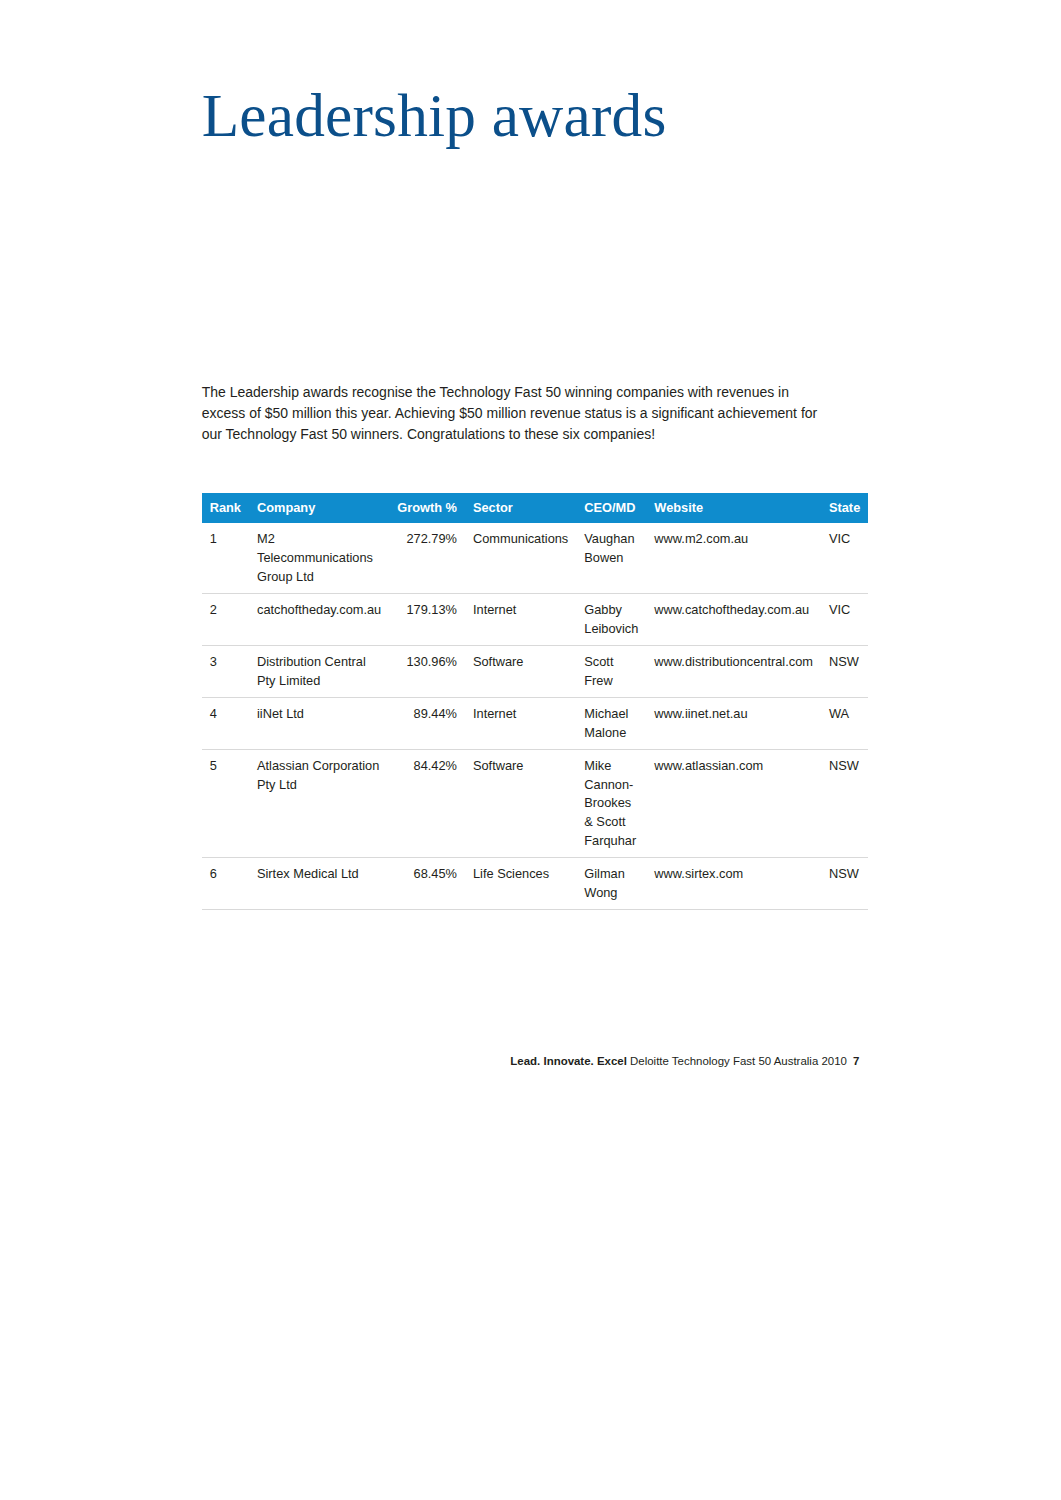Leadership awards
The Leadership awards recognise the Technology Fast 50 winning companies with revenues in excess of $50 million this year. Achieving $50 million revenue status is a significant achievement for our Technology Fast 50 winners. Congratulations to these six companies!
| Rank | Company | Growth % | Sector | CEO/MD | Website | State |
| --- | --- | --- | --- | --- | --- | --- |
| 1 | M2 Telecommunications Group Ltd | 272.79% | Communications | Vaughan Bowen | www.m2.com.au | VIC |
| 2 | catchoftheday.com.au | 179.13% | Internet | Gabby Leibovich | www.catchoftheday.com.au | VIC |
| 3 | Distribution Central Pty Limited | 130.96% | Software | Scott Frew | www.distributioncentral.com | NSW |
| 4 | iiNet Ltd | 89.44% | Internet | Michael Malone | www.iinet.net.au | WA |
| 5 | Atlassian Corporation Pty Ltd | 84.42% | Software | Mike Cannon-Brookes & Scott Farquhar | www.atlassian.com | NSW |
| 6 | Sirtex Medical Ltd | 68.45% | Life Sciences | Gilman Wong | www.sirtex.com | NSW |
Lead. Innovate. Excel Deloitte Technology Fast 50 Australia 20107